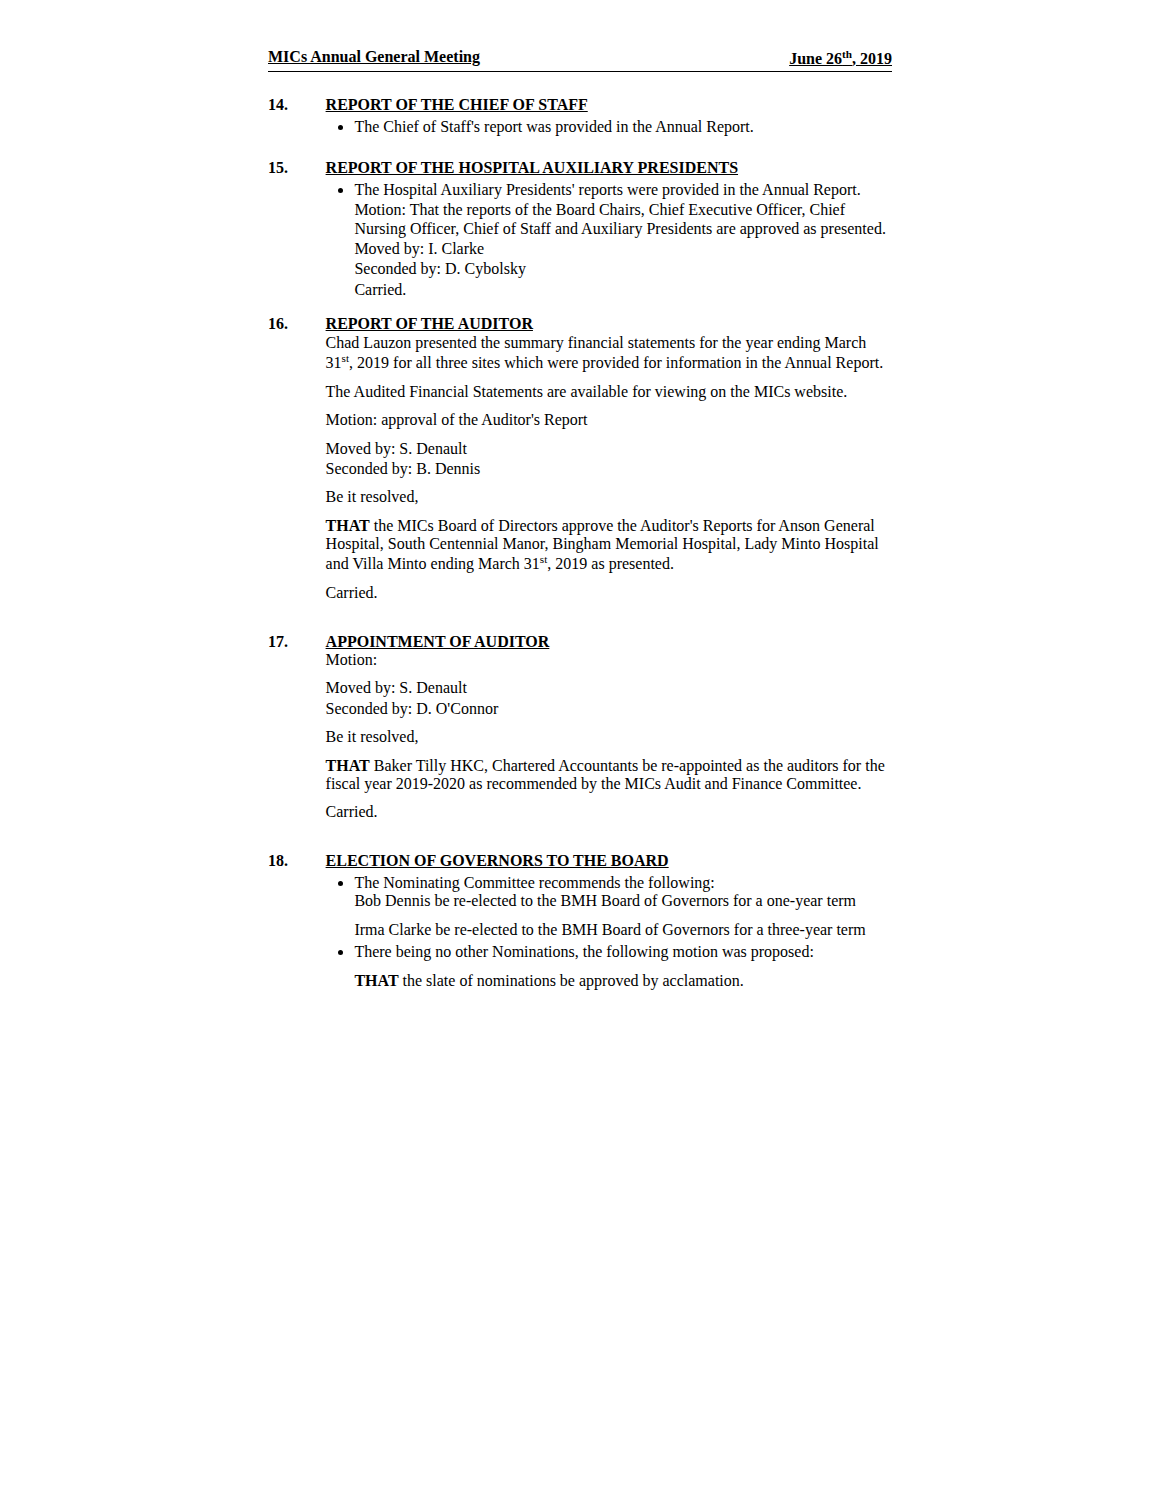MICs Annual General Meeting June 26th, 2019
14.
REPORT OF THE CHIEF OF STAFF
The Chief of Staff's report was provided in the Annual Report.
15.
REPORT OF THE HOSPITAL AUXILIARY PRESIDENTS
The Hospital Auxiliary Presidents' reports were provided in the Annual Report.
Motion: That the reports of the Board Chairs, Chief Executive Officer, Chief Nursing Officer, Chief of Staff and Auxiliary Presidents are approved as presented.
Moved by: I. Clarke
Seconded by: D. Cybolsky
Carried.
16.
REPORT OF THE AUDITOR
Chad Lauzon presented the summary financial statements for the year ending March 31st, 2019 for all three sites which were provided for information in the Annual Report.
The Audited Financial Statements are available for viewing on the MICs website.
Motion: approval of the Auditor's Report
Moved by: S. Denault
Seconded by: B. Dennis
Be it resolved,
THAT the MICs Board of Directors approve the Auditor's Reports for Anson General Hospital, South Centennial Manor, Bingham Memorial Hospital, Lady Minto Hospital and Villa Minto ending March 31st, 2019 as presented.
Carried.
17.
APPOINTMENT OF AUDITOR
Motion:
Moved by: S. Denault
Seconded by: D. O'Connor
Be it resolved,
THAT Baker Tilly HKC, Chartered Accountants be re-appointed as the auditors for the fiscal year 2019-2020 as recommended by the MICs Audit and Finance Committee.
Carried.
18.
ELECTION OF GOVERNORS TO THE BOARD
The Nominating Committee recommends the following:
Bob Dennis be re-elected to the BMH Board of Governors for a one-year term
Irma Clarke be re-elected to the BMH Board of Governors for a three-year term
There being no other Nominations, the following motion was proposed:
THAT the slate of nominations be approved by acclamation.